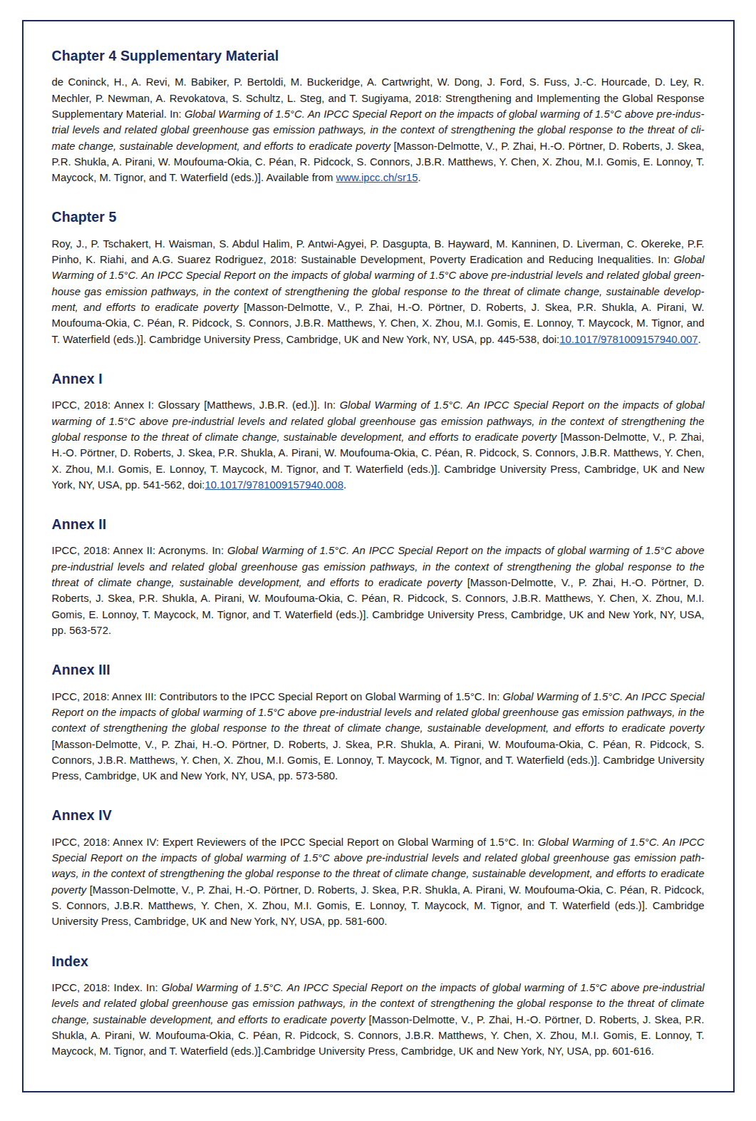Chapter 4 Supplementary Material
de Coninck, H., A. Revi, M. Babiker, P. Bertoldi, M. Buckeridge, A. Cartwright, W. Dong, J. Ford, S. Fuss, J.-C. Hourcade, D. Ley, R. Mechler, P. Newman, A. Revokatova, S. Schultz, L. Steg, and T. Sugiyama, 2018: Strengthening and Implementing the Global Response Supplementary Material. In: Global Warming of 1.5°C. An IPCC Special Report on the impacts of global warming of 1.5°C above pre-industrial levels and related global greenhouse gas emission pathways, in the context of strengthening the global response to the threat of climate change, sustainable development, and efforts to eradicate poverty [Masson-Delmotte, V., P. Zhai, H.-O. Pörtner, D. Roberts, J. Skea, P.R. Shukla, A. Pirani, W. Moufouma-Okia, C. Péan, R. Pidcock, S. Connors, J.B.R. Matthews, Y. Chen, X. Zhou, M.I. Gomis, E. Lonnoy, T. Maycock, M. Tignor, and T. Waterfield (eds.)]. Available from www.ipcc.ch/sr15.
Chapter 5
Roy, J., P. Tschakert, H. Waisman, S. Abdul Halim, P. Antwi-Agyei, P. Dasgupta, B. Hayward, M. Kanninen, D. Liverman, C. Okereke, P.F. Pinho, K. Riahi, and A.G. Suarez Rodriguez, 2018: Sustainable Development, Poverty Eradication and Reducing Inequalities. In: Global Warming of 1.5°C. An IPCC Special Report on the impacts of global warming of 1.5°C above pre-industrial levels and related global greenhouse gas emission pathways, in the context of strengthening the global response to the threat of climate change, sustainable development, and efforts to eradicate poverty [Masson-Delmotte, V., P. Zhai, H.-O. Pörtner, D. Roberts, J. Skea, P.R. Shukla, A. Pirani, W. Moufouma-Okia, C. Péan, R. Pidcock, S. Connors, J.B.R. Matthews, Y. Chen, X. Zhou, M.I. Gomis, E. Lonnoy, T. Maycock, M. Tignor, and T. Waterfield (eds.)]. Cambridge University Press, Cambridge, UK and New York, NY, USA, pp. 445-538, doi:10.1017/9781009157940.007.
Annex I
IPCC, 2018: Annex I: Glossary [Matthews, J.B.R. (ed.)]. In: Global Warming of 1.5°C. An IPCC Special Report on the impacts of global warming of 1.5°C above pre-industrial levels and related global greenhouse gas emission pathways, in the context of strengthening the global response to the threat of climate change, sustainable development, and efforts to eradicate poverty [Masson-Delmotte, V., P. Zhai, H.-O. Pörtner, D. Roberts, J. Skea, P.R. Shukla, A. Pirani, W. Moufouma-Okia, C. Péan, R. Pidcock, S. Connors, J.B.R. Matthews, Y. Chen, X. Zhou, M.I. Gomis, E. Lonnoy, T. Maycock, M. Tignor, and T. Waterfield (eds.)]. Cambridge University Press, Cambridge, UK and New York, NY, USA, pp. 541-562, doi:10.1017/9781009157940.008.
Annex II
IPCC, 2018: Annex II: Acronyms. In: Global Warming of 1.5°C. An IPCC Special Report on the impacts of global warming of 1.5°C above pre-industrial levels and related global greenhouse gas emission pathways, in the context of strengthening the global response to the threat of climate change, sustainable development, and efforts to eradicate poverty [Masson-Delmotte, V., P. Zhai, H.-O. Pörtner, D. Roberts, J. Skea, P.R. Shukla, A. Pirani, W. Moufouma-Okia, C. Péan, R. Pidcock, S. Connors, J.B.R. Matthews, Y. Chen, X. Zhou, M.I. Gomis, E. Lonnoy, T. Maycock, M. Tignor, and T. Waterfield (eds.)]. Cambridge University Press, Cambridge, UK and New York, NY, USA, pp. 563-572.
Annex III
IPCC, 2018: Annex III: Contributors to the IPCC Special Report on Global Warming of 1.5°C. In: Global Warming of 1.5°C. An IPCC Special Report on the impacts of global warming of 1.5°C above pre-industrial levels and related global greenhouse gas emission pathways, in the context of strengthening the global response to the threat of climate change, sustainable development, and efforts to eradicate poverty [Masson-Delmotte, V., P. Zhai, H.-O. Pörtner, D. Roberts, J. Skea, P.R. Shukla, A. Pirani, W. Moufouma-Okia, C. Péan, R. Pidcock, S. Connors, J.B.R. Matthews, Y. Chen, X. Zhou, M.I. Gomis, E. Lonnoy, T. Maycock, M. Tignor, and T. Waterfield (eds.)]. Cambridge University Press, Cambridge, UK and New York, NY, USA, pp. 573-580.
Annex IV
IPCC, 2018: Annex IV: Expert Reviewers of the IPCC Special Report on Global Warming of 1.5°C. In: Global Warming of 1.5°C. An IPCC Special Report on the impacts of global warming of 1.5°C above pre-industrial levels and related global greenhouse gas emission pathways, in the context of strengthening the global response to the threat of climate change, sustainable development, and efforts to eradicate poverty [Masson-Delmotte, V., P. Zhai, H.-O. Pörtner, D. Roberts, J. Skea, P.R. Shukla, A. Pirani, W. Moufouma-Okia, C. Péan, R. Pidcock, S. Connors, J.B.R. Matthews, Y. Chen, X. Zhou, M.I. Gomis, E. Lonnoy, T. Maycock, M. Tignor, and T. Waterfield (eds.)]. Cambridge University Press, Cambridge, UK and New York, NY, USA, pp. 581-600.
Index
IPCC, 2018: Index. In: Global Warming of 1.5°C. An IPCC Special Report on the impacts of global warming of 1.5°C above pre-industrial levels and related global greenhouse gas emission pathways, in the context of strengthening the global response to the threat of climate change, sustainable development, and efforts to eradicate poverty [Masson-Delmotte, V., P. Zhai, H.-O. Pörtner, D. Roberts, J. Skea, P.R. Shukla, A. Pirani, W. Moufouma-Okia, C. Péan, R. Pidcock, S. Connors, J.B.R. Matthews, Y. Chen, X. Zhou, M.I. Gomis, E. Lonnoy, T. Maycock, M. Tignor, and T. Waterfield (eds.)].Cambridge University Press, Cambridge, UK and New York, NY, USA, pp. 601-616.